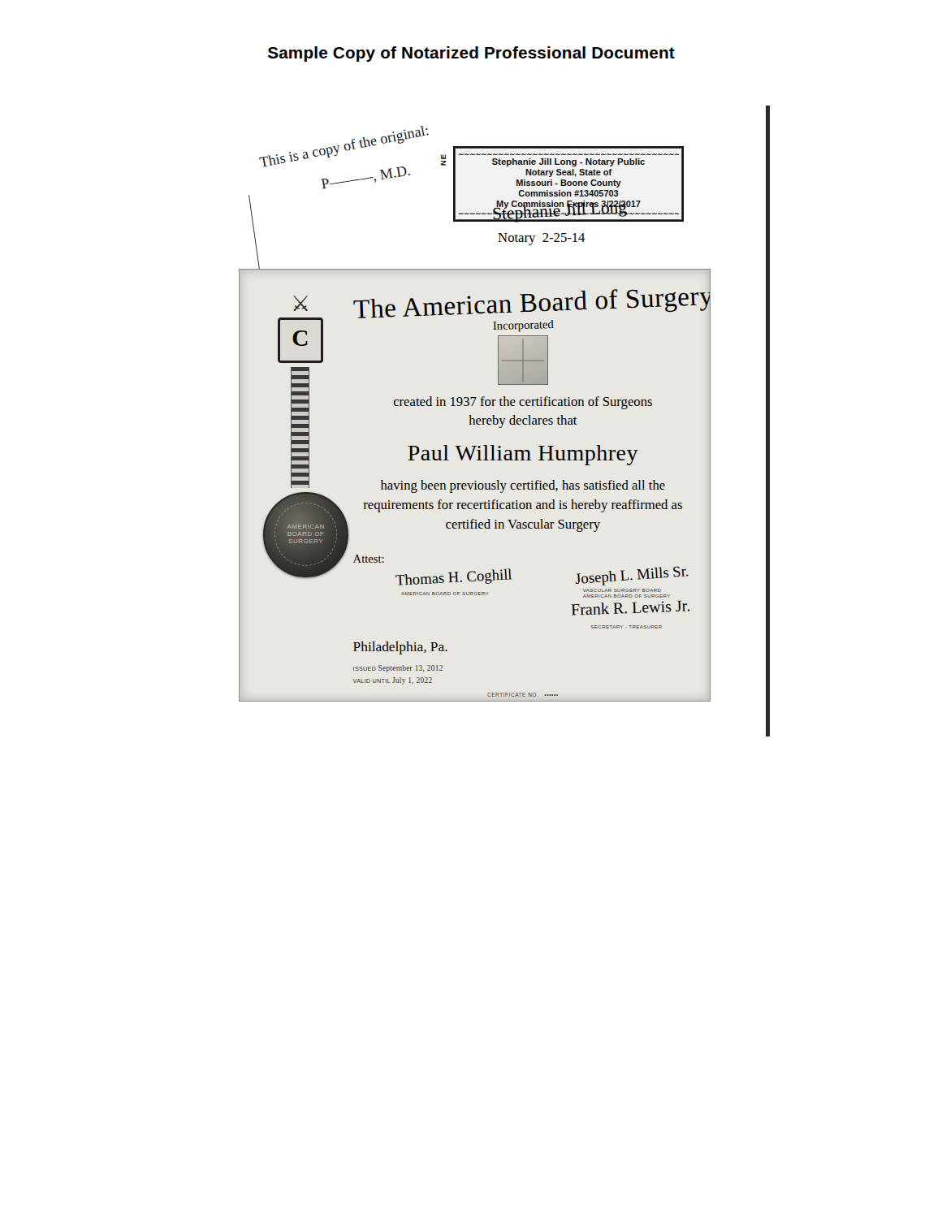Sample Copy of Notarized Professional Document
This is a copy of the original:
P———, M.D.
▼
NE
∼∼∼∼∼∼∼∼∼∼∼∼∼∼∼∼∼∼∼∼∼∼∼∼∼∼∼∼∼∼∼∼∼∼∼∼∼∼∼∼∼∼∼∼∼∼∼∼∼∼
Stephanie Jill Long - Notary Public
Notary Seal, State of
Missouri - Boone County
Commission #13405703
My Commission Expires 3/22/2017
∼∼∼∼∼∼∼∼∼∼∼∼∼∼∼∼∼∼∼∼∼∼∼∼∼∼∼∼∼∼∼∼∼∼∼∼∼∼∼∼∼∼∼∼∼∼∼∼∼∼
Stephanie Jill Long
Notary 2-25-14
⚔
C
AMERICAN
BOARD OF
SURGERY
The American Board of Surgery
Incorporated
created in 1937 for the certification of Surgeons
hereby declares that
Paul William Humphrey
having been previously certified, has satisfied all the requirements for recertification and is hereby reaffirmed as certified in Vascular Surgery
Attest:
Thomas H. Coghill AMERICAN BOARD OF SURGERY Joseph L. Mills Sr. VASCULAR SURGERY BOARD
AMERICAN BOARD OF SURGERY Frank R. Lewis Jr. SECRETARY - TREASURER
Philadelphia, Pa.
ISSUED September 13, 2012
VALID UNTIL July 1, 2022
CERTIFICATE NO. ••••••